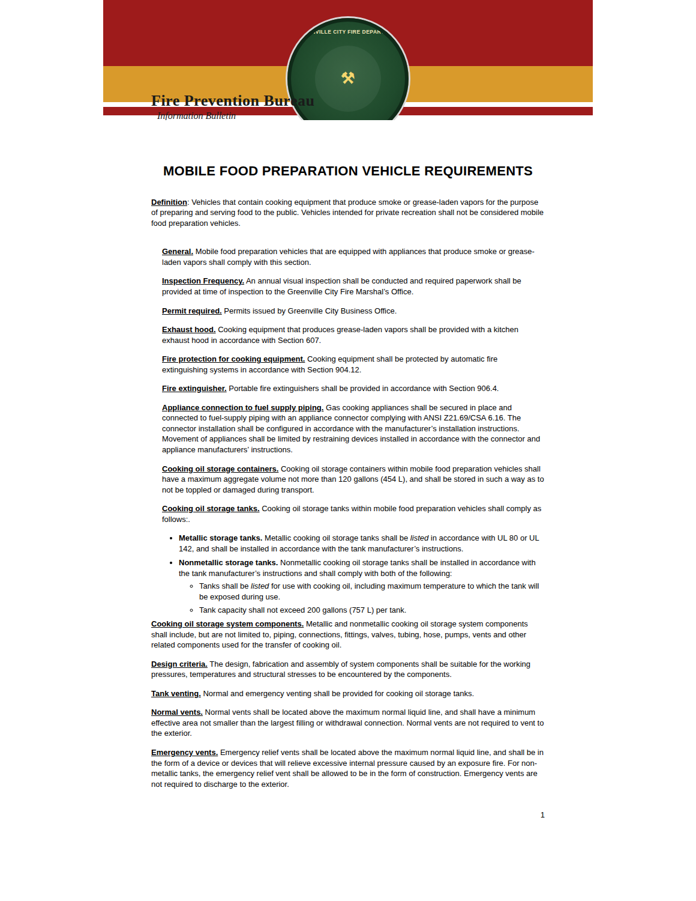Greenville City Fire Department
⚒
SC
Fire Prevention Bureau
Information Bulletin
MOBILE FOOD PREPARATION VEHICLE REQUIREMENTS
Definition: Vehicles that contain cooking equipment that produce smoke or grease-laden vapors for the purpose of preparing and serving food to the public. Vehicles intended for private recreation shall not be considered mobile food preparation vehicles.
General. Mobile food preparation vehicles that are equipped with appliances that produce smoke or grease-laden vapors shall comply with this section.
Inspection Frequency. An annual visual inspection shall be conducted and required paperwork shall be provided at time of inspection to the Greenville City Fire Marshal’s Office.
Permit required. Permits issued by Greenville City Business Office.
Exhaust hood. Cooking equipment that produces grease-laden vapors shall be provided with a kitchen exhaust hood in accordance with Section 607.
Fire protection for cooking equipment. Cooking equipment shall be protected by automatic fire extinguishing systems in accordance with Section 904.12.
Fire extinguisher. Portable fire extinguishers shall be provided in accordance with Section 906.4.
Appliance connection to fuel supply piping. Gas cooking appliances shall be secured in place and connected to fuel-supply piping with an appliance connector complying with ANSI Z21.69/CSA 6.16. The connector installation shall be configured in accordance with the manufacturer’s installation instructions. Movement of appliances shall be limited by restraining devices installed in accordance with the connector and appliance manufacturers’ instructions.
Cooking oil storage containers. Cooking oil storage containers within mobile food preparation vehicles shall have a maximum aggregate volume not more than 120 gallons (454 L), and shall be stored in such a way as to not be toppled or damaged during transport.
Cooking oil storage tanks. Cooking oil storage tanks within mobile food preparation vehicles shall comply as follows:.
Metallic storage tanks. Metallic cooking oil storage tanks shall be listed in accordance with UL 80 or UL 142, and shall be installed in accordance with the tank manufacturer’s instructions.
Nonmetallic storage tanks. Nonmetallic cooking oil storage tanks shall be installed in accordance with the tank manufacturer’s instructions and shall comply with both of the following:
Tanks shall be listed for use with cooking oil, including maximum temperature to which the tank will be exposed during use.
Tank capacity shall not exceed 200 gallons (757 L) per tank.
Cooking oil storage system components. Metallic and nonmetallic cooking oil storage system components shall include, but are not limited to, piping, connections, fittings, valves, tubing, hose, pumps, vents and other related components used for the transfer of cooking oil.
Design criteria. The design, fabrication and assembly of system components shall be suitable for the working pressures, temperatures and structural stresses to be encountered by the components.
Tank venting. Normal and emergency venting shall be provided for cooking oil storage tanks.
Normal vents. Normal vents shall be located above the maximum normal liquid line, and shall have a minimum effective area not smaller than the largest filling or withdrawal connection. Normal vents are not required to vent to the exterior.
Emergency vents. Emergency relief vents shall be located above the maximum normal liquid line, and shall be in the form of a device or devices that will relieve excessive internal pressure caused by an exposure fire. For non-metallic tanks, the emergency relief vent shall be allowed to be in the form of construction. Emergency vents are not required to discharge to the exterior.
1